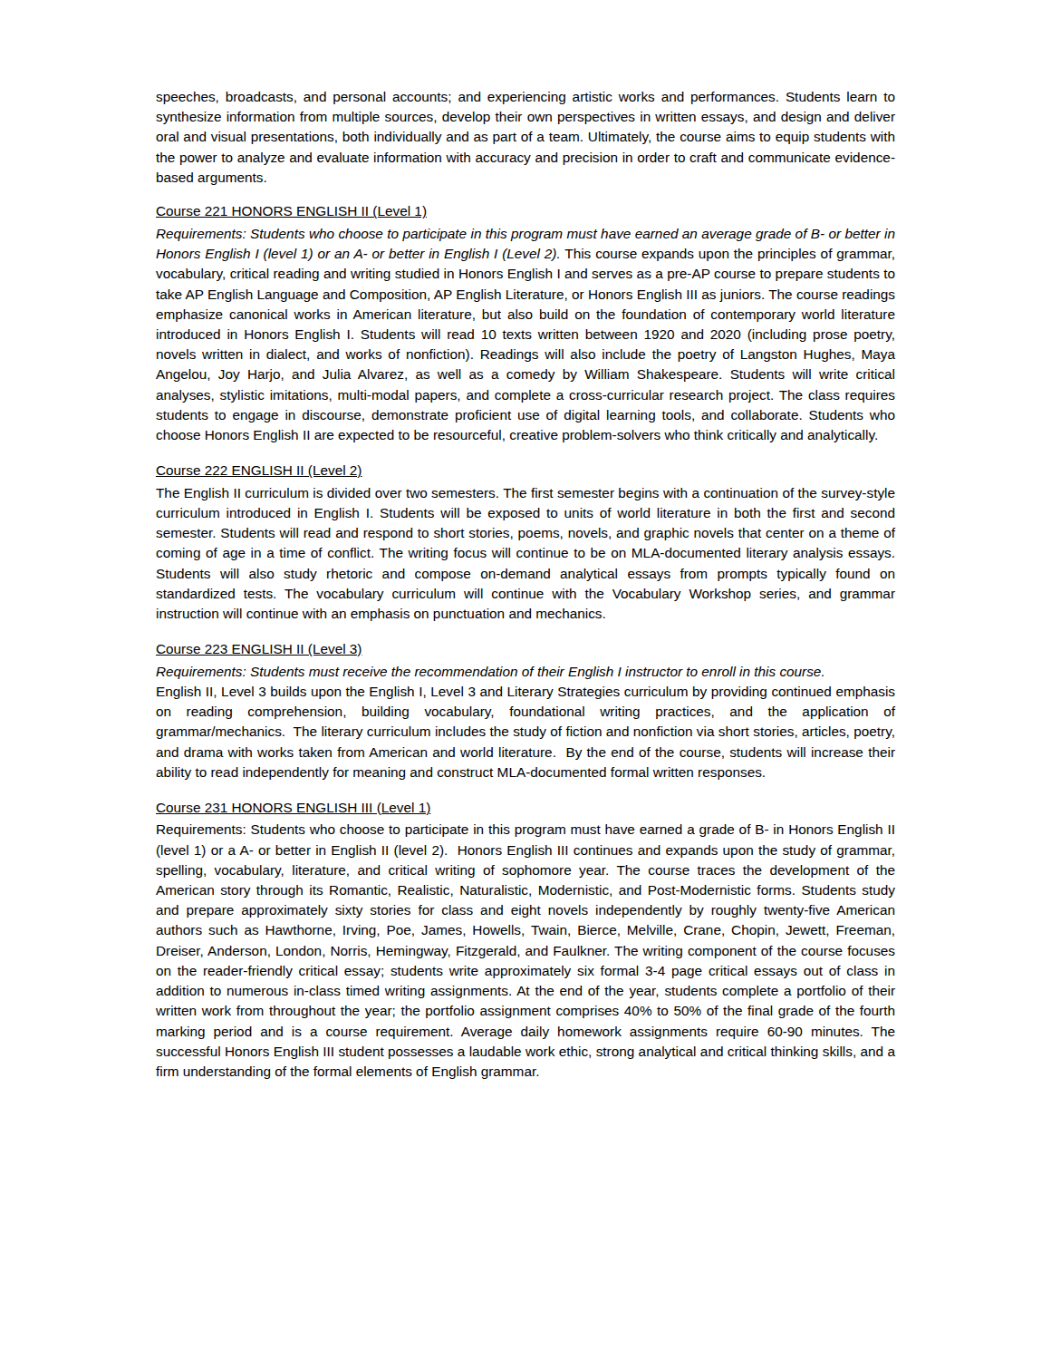speeches, broadcasts, and personal accounts; and experiencing artistic works and performances. Students learn to synthesize information from multiple sources, develop their own perspectives in written essays, and design and deliver oral and visual presentations, both individually and as part of a team. Ultimately, the course aims to equip students with the power to analyze and evaluate information with accuracy and precision in order to craft and communicate evidence-based arguments.
Course 221 HONORS ENGLISH II (Level 1)
Requirements: Students who choose to participate in this program must have earned an average grade of B- or better in Honors English I (level 1) or an A- or better in English I (Level 2). This course expands upon the principles of grammar, vocabulary, critical reading and writing studied in Honors English I and serves as a pre-AP course to prepare students to take AP English Language and Composition, AP English Literature, or Honors English III as juniors. The course readings emphasize canonical works in American literature, but also build on the foundation of contemporary world literature introduced in Honors English I. Students will read 10 texts written between 1920 and 2020 (including prose poetry, novels written in dialect, and works of nonfiction). Readings will also include the poetry of Langston Hughes, Maya Angelou, Joy Harjo, and Julia Alvarez, as well as a comedy by William Shakespeare. Students will write critical analyses, stylistic imitations, multi-modal papers, and complete a cross-curricular research project. The class requires students to engage in discourse, demonstrate proficient use of digital learning tools, and collaborate. Students who choose Honors English II are expected to be resourceful, creative problem-solvers who think critically and analytically.
Course 222 ENGLISH II (Level 2)
The English II curriculum is divided over two semesters. The first semester begins with a continuation of the survey-style curriculum introduced in English I. Students will be exposed to units of world literature in both the first and second semester. Students will read and respond to short stories, poems, novels, and graphic novels that center on a theme of coming of age in a time of conflict. The writing focus will continue to be on MLA-documented literary analysis essays. Students will also study rhetoric and compose on-demand analytical essays from prompts typically found on standardized tests. The vocabulary curriculum will continue with the Vocabulary Workshop series, and grammar instruction will continue with an emphasis on punctuation and mechanics.
Course 223 ENGLISH II (Level 3)
Requirements: Students must receive the recommendation of their English I instructor to enroll in this course.
English II, Level 3 builds upon the English I, Level 3 and Literary Strategies curriculum by providing continued emphasis on reading comprehension, building vocabulary, foundational writing practices, and the application of grammar/mechanics. The literary curriculum includes the study of fiction and nonfiction via short stories, articles, poetry, and drama with works taken from American and world literature. By the end of the course, students will increase their ability to read independently for meaning and construct MLA-documented formal written responses.
Course 231 HONORS ENGLISH III (Level 1)
Requirements: Students who choose to participate in this program must have earned a grade of B- in Honors English II (level 1) or a A- or better in English II (level 2). Honors English III continues and expands upon the study of grammar, spelling, vocabulary, literature, and critical writing of sophomore year. The course traces the development of the American story through its Romantic, Realistic, Naturalistic, Modernistic, and Post-Modernistic forms. Students study and prepare approximately sixty stories for class and eight novels independently by roughly twenty-five American authors such as Hawthorne, Irving, Poe, James, Howells, Twain, Bierce, Melville, Crane, Chopin, Jewett, Freeman, Dreiser, Anderson, London, Norris, Hemingway, Fitzgerald, and Faulkner. The writing component of the course focuses on the reader-friendly critical essay; students write approximately six formal 3-4 page critical essays out of class in addition to numerous in-class timed writing assignments. At the end of the year, students complete a portfolio of their written work from throughout the year; the portfolio assignment comprises 40% to 50% of the final grade of the fourth marking period and is a course requirement. Average daily homework assignments require 60-90 minutes. The successful Honors English III student possesses a laudable work ethic, strong analytical and critical thinking skills, and a firm understanding of the formal elements of English grammar.